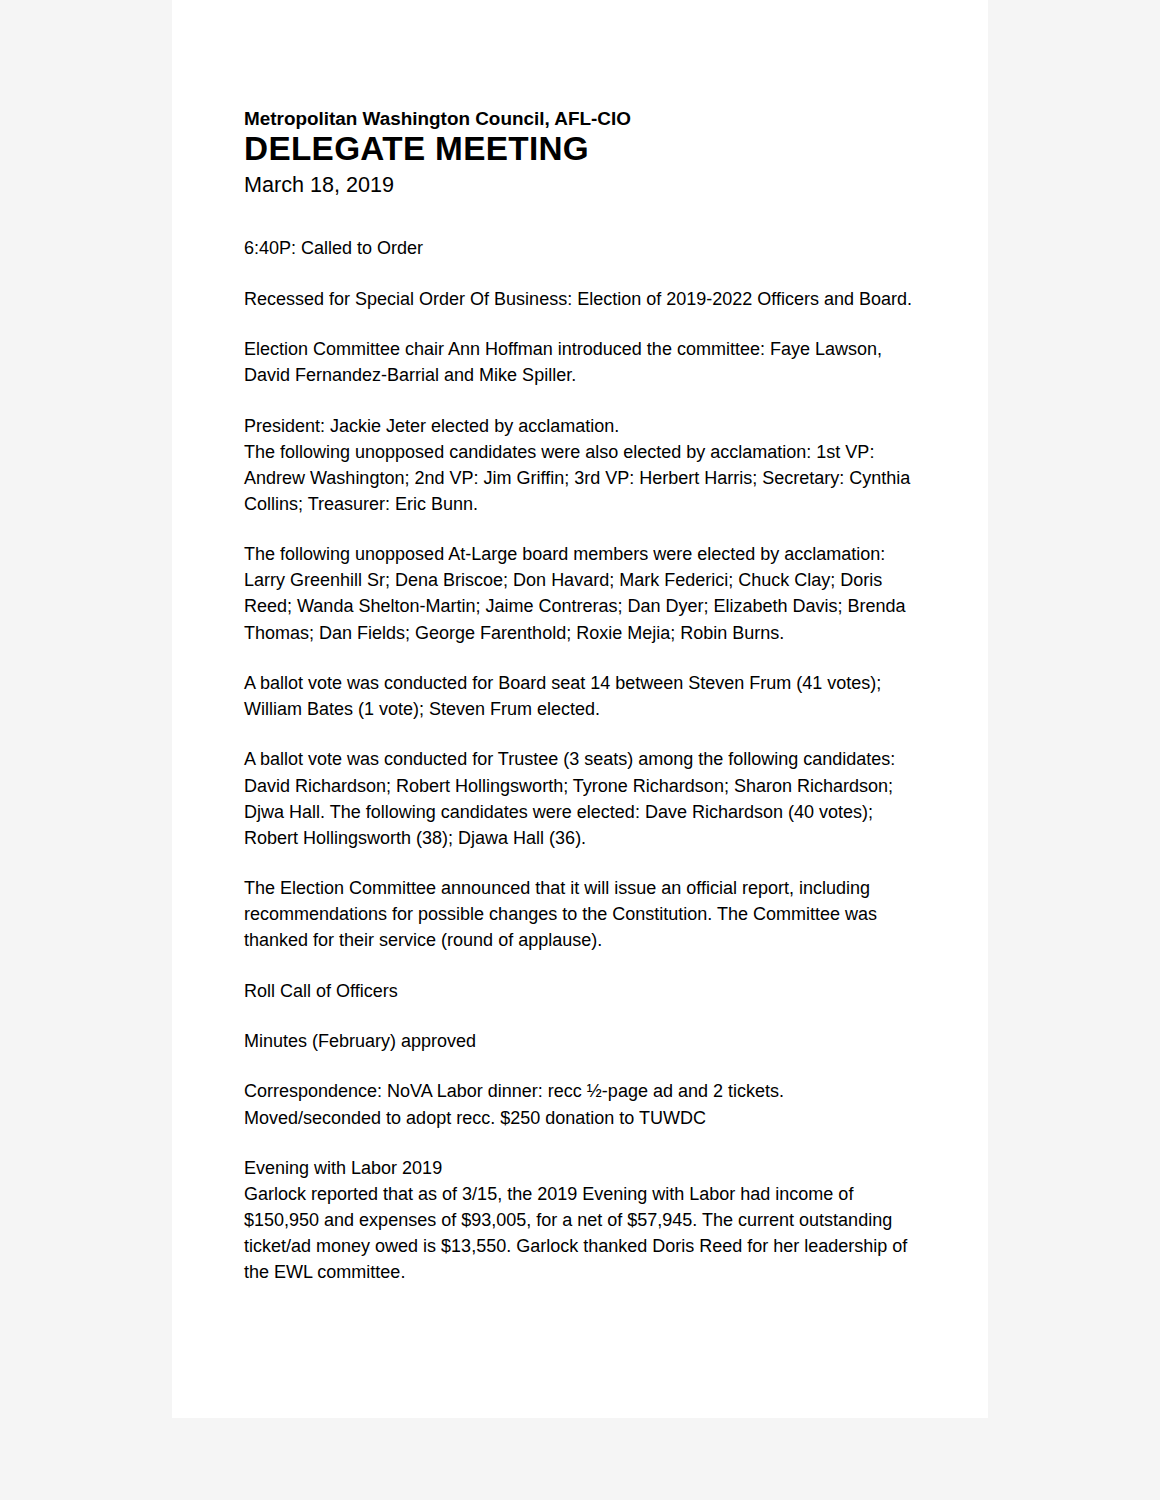Metropolitan Washington Council, AFL-CIO
DELEGATE MEETING
March 18, 2019
6:40P: Called to Order
Recessed for Special Order Of Business: Election of 2019-2022 Officers and Board.
Election Committee chair Ann Hoffman introduced the committee: Faye Lawson, David Fernandez-Barrial and Mike Spiller.
President: Jackie Jeter elected by acclamation.
The following unopposed candidates were also elected by acclamation: 1st VP: Andrew Washington; 2nd VP: Jim Griffin; 3rd VP: Herbert Harris; Secretary: Cynthia Collins; Treasurer: Eric Bunn.
The following unopposed At-Large board members were elected by acclamation:
Larry Greenhill Sr; Dena Briscoe; Don Havard; Mark Federici; Chuck Clay; Doris Reed; Wanda Shelton-Martin; Jaime Contreras; Dan Dyer; Elizabeth Davis; Brenda Thomas; Dan Fields; George Farenthold; Roxie Mejia; Robin Burns.
A ballot vote was conducted for Board seat 14 between Steven Frum (41 votes); William Bates (1 vote); Steven Frum elected.
A ballot vote was conducted for Trustee (3 seats) among the following candidates: David Richardson; Robert Hollingsworth; Tyrone Richardson; Sharon Richardson; Djwa Hall. The following candidates were elected: Dave Richardson (40 votes); Robert Hollingsworth (38); Djawa Hall (36).
The Election Committee announced that it will issue an official report, including recommendations for possible changes to the Constitution. The Committee was thanked for their service (round of applause).
Roll Call of Officers
Minutes (February) approved
Correspondence: NoVA Labor dinner: recc ½-page ad and 2 tickets. Moved/seconded to adopt recc. $250 donation to TUWDC
Evening with Labor 2019
Garlock reported that as of 3/15, the 2019 Evening with Labor had income of $150,950 and expenses of $93,005, for a net of $57,945. The current outstanding ticket/ad money owed is $13,550. Garlock thanked Doris Reed for her leadership of the EWL committee.